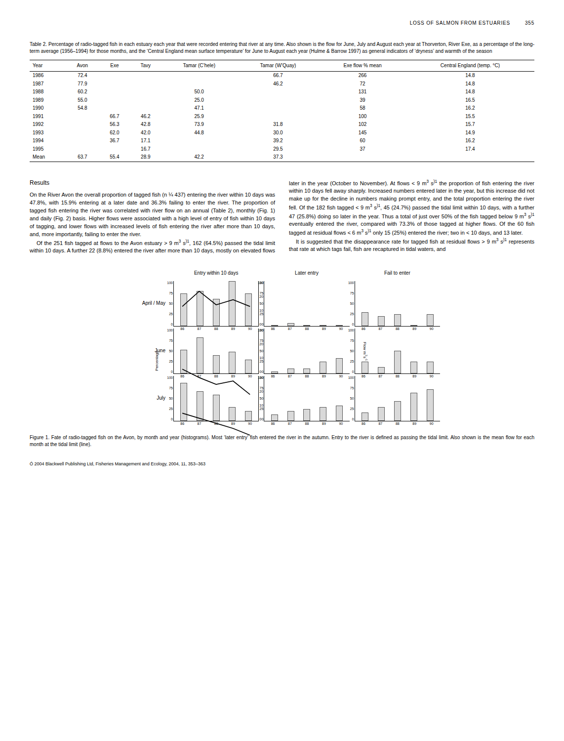LOSS OF SALMON FROM ESTUARIES355
Table 2. Percentage of radio-tagged fish in each estuary each year that were recorded entering that river at any time. Also shown is the flow for June, July and August each year at Thorverton, River Exe, as a percentage of the long-term average (1956–1994) for those months, and the ‘Central England mean surface temperature’ for June to August each year (Hulme & Barrow 1997) as general indicators of ‘dryness’ and warmth of the season
| Year | Avon | Exe | Tavy | Tamar (C’hele) | Tamar (W’Quay) | Exe flow % mean | Central England (temp. °C) |
| --- | --- | --- | --- | --- | --- | --- | --- |
| 1986 | 72.4 | | | | 66.7 | 266 | 14.8 |
| 1987 | 77.9 | | | | 46.2 | 72 | 14.8 |
| 1988 | 60.2 | | | 50.0 | | 131 | 14.8 |
| 1989 | 55.0 | | | 25.0 | | 39 | 16.5 |
| 1990 | 54.8 | | | 47.1 | | 58 | 16.2 |
| 1991 | | 66.7 | 46.2 | 25.9 | | 100 | 15.5 |
| 1992 | | 56.3 | 42.8 | 73.9 | 31.8 | 102 | 15.7 |
| 1993 | | 62.0 | 42.0 | 44.8 | 30.0 | 145 | 14.9 |
| 1994 | | 36.7 | 17.1 | | 39.2 | 60 | 16.2 |
| 1995 | | | 16.7 | | 29.5 | 37 | 17.4 |
| Mean | 63.7 | 55.4 | 28.9 | 42.2 | 37.3 | | |
Results
On the River Avon the overall proportion of tagged fish (n ¼ 437) entering the river within 10 days was 47.8%, with 15.9% entering at a later date and 36.3% failing to enter the river. The proportion of tagged fish entering the river was correlated with river flow on an annual (Table 2), monthly (Fig. 1) and daily (Fig. 2) basis. Higher flows were associated with a high level of entry of fish within 10 days of tagging, and lower flows with increased levels of fish entering the river after more than 10 days, and, more importantly, failing to enter the river.
Of the 251 fish tagged at flows to the Avon estuary > 9 m3 s)1, 162 (64.5%) passed the tidal limit within 10 days. A further 22 (8.8%) entered the river after more than 10 days, mostly on elevated flows later in the year (October to November). At flows < 9 m3 s)1 the proportion of fish entering the river within 10 days fell away sharply. Increased numbers entered later in the year, but this increase did not make up for the decline in numbers making prompt entry, and the total proportion entering the river fell. Of the 182 fish tagged < 9 m3 s)1, 45 (24.7%) passed the tidal limit within 10 days, with a further 47 (25.8%) doing so later in the year. Thus a total of just over 50% of the fish tagged below 9 m3 s)1 eventually entered the river, compared with 73.3% of those tagged at higher flows. Of the 60 fish tagged at residual flows < 6 m3 s)1 only 15 (25%) entered the river; two in < 10 days, and 13 later.
It is suggested that the disappearance rate for tagged fish at residual flows > 9 m3 s)1 represents that rate at which tags fail, fish are recaptured in tidal waters, and
Entry within 10 days
Later entry
Fail to enter
April / May
1007550250
3020100
8687888990
1007550250
8687888990
1007550250
8687888990
June
1007550250
3020100
Percentage
8687888990
1007550250
Flow m3s-1
8687888990
1007550250
8687888990
July
1007550250
3020100
8687888990
1007550250
8687888990
1007550250
8687888990
Figure 1. Fate of radio-tagged fish on the Avon, by month and year (histograms). Most ‘later entry’ fish entered the river in the autumn. Entry to the river is defined as passing the tidal limit. Also shown is the mean flow for each month at the tidal limit (line).
Ó 2004 Blackwell Publishing Ltd, Fisheries Management and Ecology, 2004, 11, 353–363